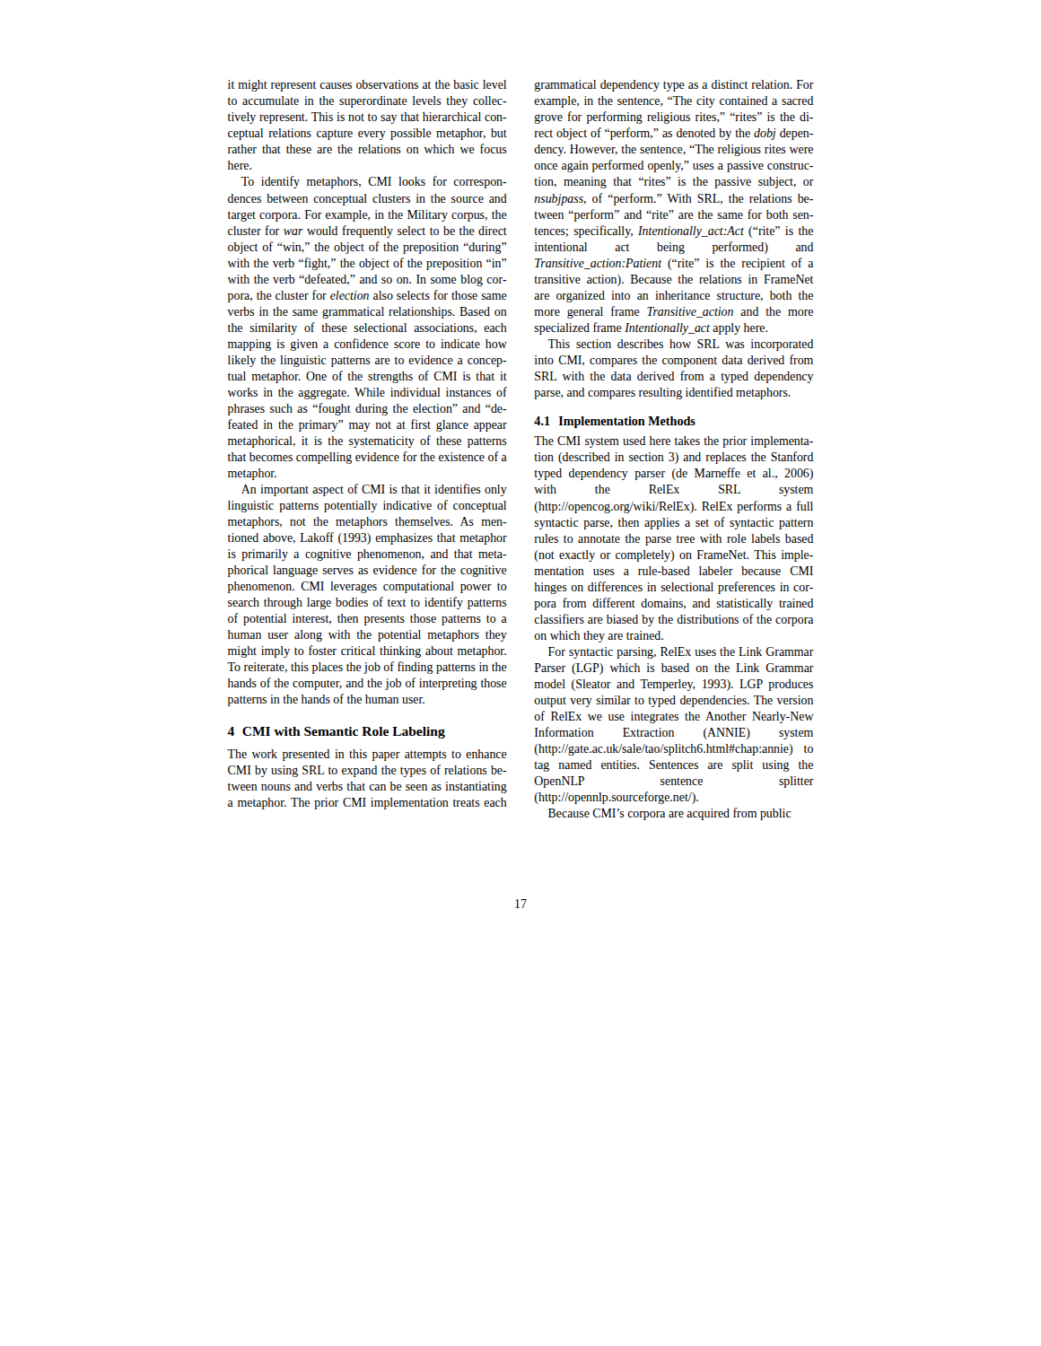it might represent causes observations at the basic level to accumulate in the superordinate levels they collectively represent. This is not to say that hierarchical conceptual relations capture every possible metaphor, but rather that these are the relations on which we focus here.
To identify metaphors, CMI looks for correspondences between conceptual clusters in the source and target corpora. For example, in the Military corpus, the cluster for war would frequently select to be the direct object of “win,” the object of the preposition “during” with the verb “fight,” the object of the preposition “in” with the verb “defeated,” and so on. In some blog corpora, the cluster for election also selects for those same verbs in the same grammatical relationships. Based on the similarity of these selectional associations, each mapping is given a confidence score to indicate how likely the linguistic patterns are to evidence a conceptual metaphor. One of the strengths of CMI is that it works in the aggregate. While individual instances of phrases such as “fought during the election” and “defeated in the primary” may not at first glance appear metaphorical, it is the systematicity of these patterns that becomes compelling evidence for the existence of a metaphor.
An important aspect of CMI is that it identifies only linguistic patterns potentially indicative of conceptual metaphors, not the metaphors themselves. As mentioned above, Lakoff (1993) emphasizes that metaphor is primarily a cognitive phenomenon, and that metaphorical language serves as evidence for the cognitive phenomenon. CMI leverages computational power to search through large bodies of text to identify patterns of potential interest, then presents those patterns to a human user along with the potential metaphors they might imply to foster critical thinking about metaphor. To reiterate, this places the job of finding patterns in the hands of the computer, and the job of interpreting those patterns in the hands of the human user.
4 CMI with Semantic Role Labeling
The work presented in this paper attempts to enhance CMI by using SRL to expand the types of relations between nouns and verbs that can be seen as instantiating a metaphor. The prior CMI implementation treats each grammatical dependency type as a distinct relation. For example, in the sentence, “The city contained a sacred grove for performing religious rites,” “rites” is the direct object of “perform,” as denoted by the dobj dependency. However, the sentence, “The religious rites were once again performed openly,” uses a passive construction, meaning that “rites” is the passive subject, or nsubjpass, of “perform.” With SRL, the relations between “perform” and “rite” are the same for both sentences; specifically, Intentionally_act:Act (“rite” is the intentional act being performed) and Transitive_action:Patient (“rite” is the recipient of a transitive action). Because the relations in FrameNet are organized into an inheritance structure, both the more general frame Transitive_action and the more specialized frame Intentionally_act apply here.
This section describes how SRL was incorporated into CMI, compares the component data derived from SRL with the data derived from a typed dependency parse, and compares resulting identified metaphors.
4.1 Implementation Methods
The CMI system used here takes the prior implementation (described in section 3) and replaces the Stanford typed dependency parser (de Marneffe et al., 2006) with the RelEx SRL system (http://opencog.org/wiki/RelEx). RelEx performs a full syntactic parse, then applies a set of syntactic pattern rules to annotate the parse tree with role labels based (not exactly or completely) on FrameNet. This implementation uses a rule-based labeler because CMI hinges on differences in selectional preferences in corpora from different domains, and statistically trained classifiers are biased by the distributions of the corpora on which they are trained.
For syntactic parsing, RelEx uses the Link Grammar Parser (LGP) which is based on the Link Grammar model (Sleator and Temperley, 1993). LGP produces output very similar to typed dependencies. The version of RelEx we use integrates the Another Nearly-New Information Extraction (ANNIE) system (http://gate.ac.uk/sale/tao/splitch6.html#chap:annie) to tag named entities. Sentences are split using the OpenNLP sentence splitter (http://opennlp.sourceforge.net/).
Because CMI’s corpora are acquired from public
17